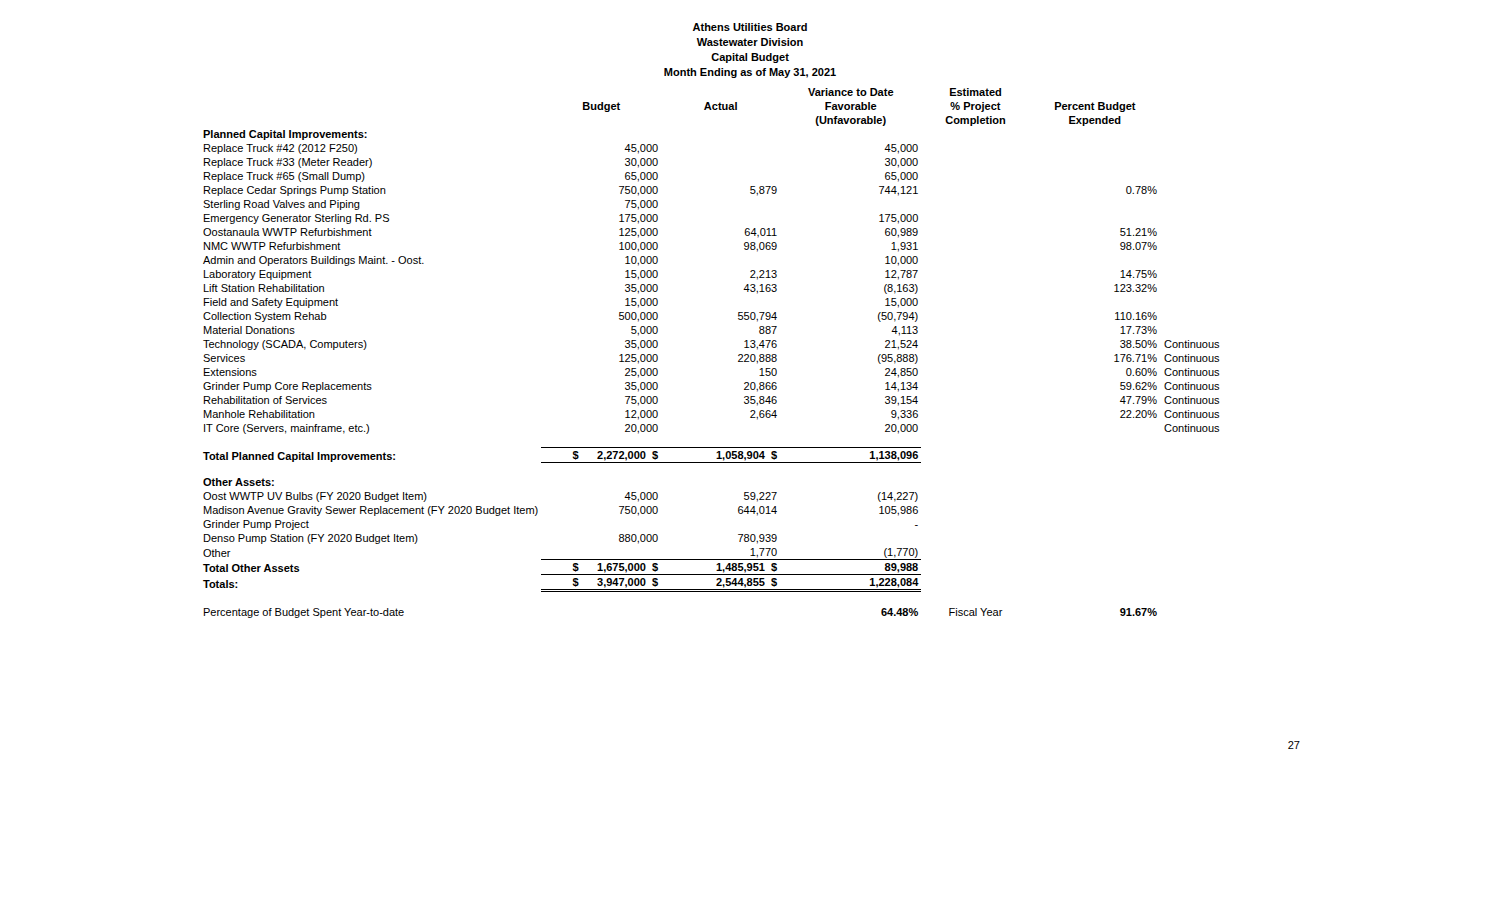Athens Utilities Board
Wastewater Division
Capital Budget
Month Ending as of May 31, 2021
| | | | Variance to Date | Estimated | | |
| --- | --- | --- | --- | --- | --- | --- |
| | Budget | Actual | Favorable | % Project | Percent Budget | |
| | | | (Unfavorable) | Completion | Expended | |
| Planned Capital Improvements: | | | | | | |
| Replace Truck #42 (2012 F250) | 45,000 | | 45,000 | | | |
| Replace Truck #33 (Meter Reader) | 30,000 | | 30,000 | | | |
| Replace Truck #65 (Small Dump) | 65,000 | | 65,000 | | | |
| Replace Cedar Springs Pump Station | 750,000 | 5,879 | 744,121 | | 0.78% | |
| Sterling Road Valves and Piping | 75,000 | | | | | |
| Emergency Generator Sterling Rd. PS | 175,000 | | 175,000 | | | |
| Oostanaula WWTP Refurbishment | 125,000 | 64,011 | 60,989 | | 51.21% | |
| NMC WWTP Refurbishment | 100,000 | 98,069 | 1,931 | | 98.07% | |
| Admin and Operators Buildings Maint. - Oost. | 10,000 | | 10,000 | | | |
| Laboratory Equipment | 15,000 | 2,213 | 12,787 | | 14.75% | |
| Lift Station Rehabilitation | 35,000 | 43,163 | (8,163) | | 123.32% | |
| Field and Safety Equipment | 15,000 | | 15,000 | | | |
| Collection System Rehab | 500,000 | 550,794 | (50,794) | | 110.16% | |
| Material Donations | 5,000 | 887 | 4,113 | | 17.73% | |
| Technology (SCADA, Computers) | 35,000 | 13,476 | 21,524 | | 38.50% | Continuous |
| Services | 125,000 | 220,888 | (95,888) | | 176.71% | Continuous |
| Extensions | 25,000 | 150 | 24,850 | | 0.60% | Continuous |
| Grinder Pump Core Replacements | 35,000 | 20,866 | 14,134 | | 59.62% | Continuous |
| Rehabilitation of Services | 75,000 | 35,846 | 39,154 | | 47.79% | Continuous |
| Manhole Rehabilitation | 12,000 | 2,664 | 9,336 | | 22.20% | Continuous |
| IT Core (Servers, mainframe, etc.) | 20,000 | | 20,000 | | | Continuous |
| Total Planned Capital Improvements: | $ 2,272,000 $ | 1,058,904 $ | 1,138,096 | | | |
| Other Assets: | | | | | | |
| Oost WWTP UV Bulbs (FY 2020 Budget Item) | 45,000 | 59,227 | (14,227) | | | |
| Madison Avenue Gravity Sewer Replacement (FY 2020 Budget Item) | 750,000 | 644,014 | 105,986 | | | |
| Grinder Pump Project | | | - | | | |
| Denso Pump Station (FY 2020 Budget Item) | 880,000 | 780,939 | | | | |
| Other | | 1,770 | (1,770) | | | |
| Total Other Assets | $ 1,675,000 $ | 1,485,951 $ | 89,988 | | | |
| Totals: | $ 3,947,000 $ | 2,544,855 $ | 1,228,084 | | | |
| Percentage of Budget Spent Year-to-date | | | 64.48% | Fiscal Year | 91.67% | |
27